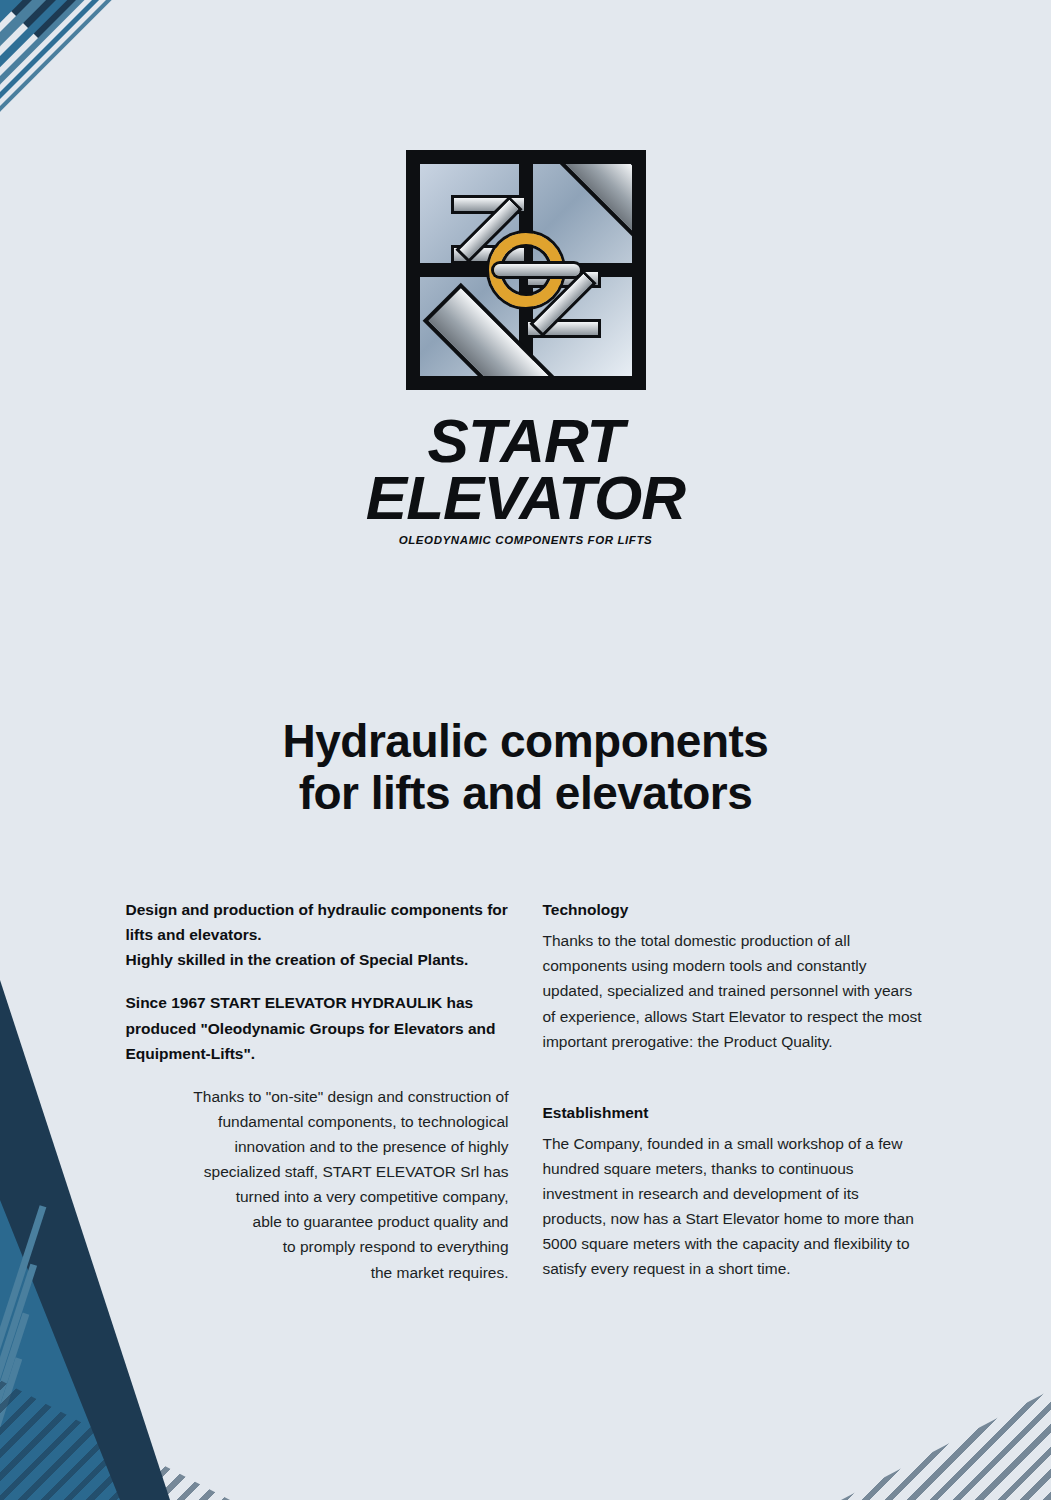START
ELEVATOR
OLEODYNAMIC COMPONENTS FOR LIFTS
Hydraulic components
for lifts and elevators
Design and production of hydraulic components for lifts and elevators.
Highly skilled in the creation of Special Plants.
Since 1967 START ELEVATOR HYDRAULIK has produced "Oleodynamic Groups for Elevators and Equipment-Lifts".
Thanks to "on-site" design and construction of fundamental components, to technological innovation and to the presence of highly specialized staff, START ELEVATOR Srl has turned into a very competitive company, able to guarantee product quality and to promply respond to everything the market requires.
Technology
Thanks to the total domestic production of all components using modern tools and constantly updated, specialized and trained personnel with years of experience, allows Start Elevator to respect the most important prerogative: the Product Quality.
Establishment
The Company, founded in a small workshop of a few hundred square meters, thanks to continuous investment in research and development of its products, now has a Start Elevator home to more than 5000 square meters with the capacity and flexibility to satisfy every request in a short time.